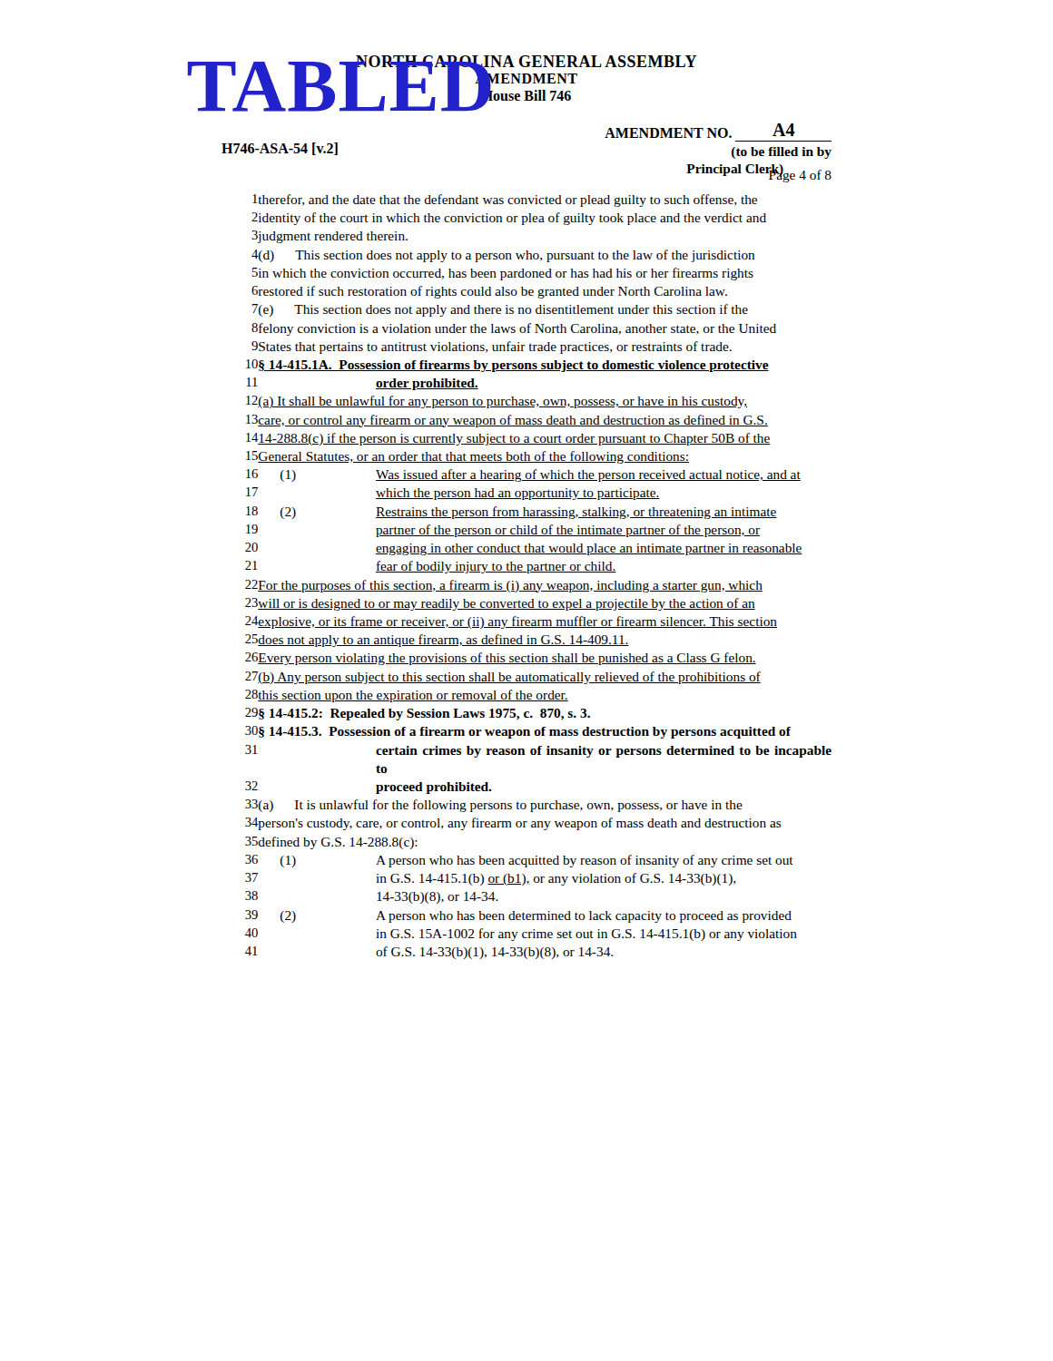TABLED
NORTH CAROLINA GENERAL ASSEMBLY
AMENDMENT
House Bill 746
AMENDMENT NO. A4
(to be filled in byPrincipal Clerk)
H746-ASA-54 [v.2]
Page 4 of 8
| 1 | therefor, and the date that the defendant was convicted or plead guilty to such offense, the |
| 2 | identity of the court in which the conviction or plea of guilty took place and the verdict and |
| 3 | judgment rendered therein. |
| 4 | (d) This section does not apply to a person who, pursuant to the law of the jurisdiction |
| 5 | in which the conviction occurred, has been pardoned or has had his or her firearms rights |
| 6 | restored if such restoration of rights could also be granted under North Carolina law. |
| 7 | (e) This section does not apply and there is no disentitlement under this section if the |
| 8 | felony conviction is a violation under the laws of North Carolina, another state, or the United |
| 9 | States that pertains to antitrust violations, unfair trade practices, or restraints of trade. |
| 10 | § 14-415.1A. Possession of firearms by persons subject to domestic violence protective |
| 11 | order prohibited. |
| 12 | (a) It shall be unlawful for any person to purchase, own, possess, or have in his custody, |
| 13 | care, or control any firearm or any weapon of mass death and destruction as defined in G.S. |
| 14 | 14-288.8(c) if the person is currently subject to a court order pursuant to Chapter 50B of the |
| 15 | General Statutes, or an order that that meets both of the following conditions: |
| 16 | (1) Was issued after a hearing of which the person received actual notice, and at |
| 17 | which the person had an opportunity to participate. |
| 18 | (2) Restrains the person from harassing, stalking, or threatening an intimate |
| 19 | partner of the person or child of the intimate partner of the person, or |
| 20 | engaging in other conduct that would place an intimate partner in reasonable |
| 21 | fear of bodily injury to the partner or child. |
| 22 | For the purposes of this section, a firearm is (i) any weapon, including a starter gun, which |
| 23 | will or is designed to or may readily be converted to expel a projectile by the action of an |
| 24 | explosive, or its frame or receiver, or (ii) any firearm muffler or firearm silencer. This section |
| 25 | does not apply to an antique firearm, as defined in G.S. 14-409.11. |
| 26 | Every person violating the provisions of this section shall be punished as a Class G felon. |
| 27 | (b) Any person subject to this section shall be automatically relieved of the prohibitions of |
| 28 | this section upon the expiration or removal of the order. |
| 29 | § 14-415.2: Repealed by Session Laws 1975, c. 870, s. 3. |
| 30 | § 14-415.3. Possession of a firearm or weapon of mass destruction by persons acquitted of |
| 31 | certain crimes by reason of insanity or persons determined to be incapable to |
| 32 | proceed prohibited. |
| 33 | (a) It is unlawful for the following persons to purchase, own, possess, or have in the |
| 34 | person's custody, care, or control, any firearm or any weapon of mass death and destruction as |
| 35 | defined by G.S. 14-288.8(c): |
| 36 | (1) A person who has been acquitted by reason of insanity of any crime set out |
| 37 | in G.S. 14-415.1(b) or (b1), or any violation of G.S. 14-33(b)(1), |
| 38 | 14-33(b)(8), or 14-34. |
| 39 | (2) A person who has been determined to lack capacity to proceed as provided |
| 40 | in G.S. 15A-1002 for any crime set out in G.S. 14-415.1(b) or any violation |
| 41 | of G.S. 14-33(b)(1), 14-33(b)(8), or 14-34. |